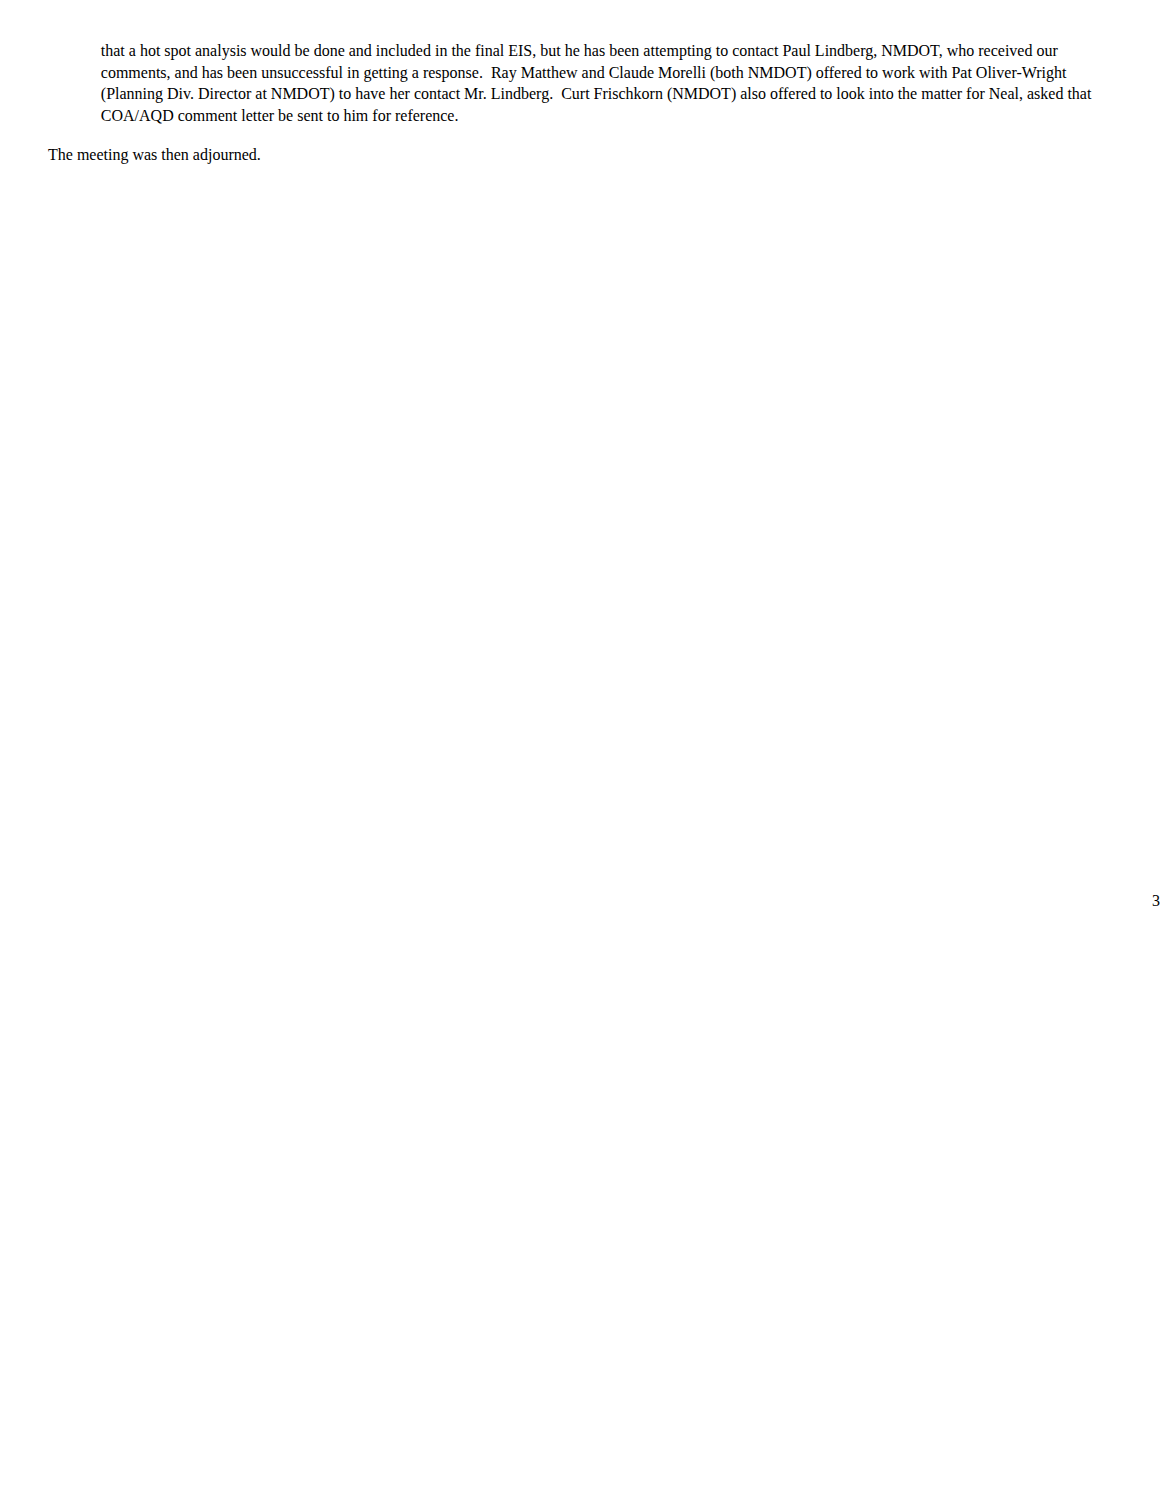that a hot spot analysis would be done and included in the final EIS, but he has been attempting to contact Paul Lindberg, NMDOT, who received our comments, and has been unsuccessful in getting a response. Ray Matthew and Claude Morelli (both NMDOT) offered to work with Pat Oliver-Wright (Planning Div. Director at NMDOT) to have her contact Mr. Lindberg. Curt Frischkorn (NMDOT) also offered to look into the matter for Neal, asked that COA/AQD comment letter be sent to him for reference.
The meeting was then adjourned.
3